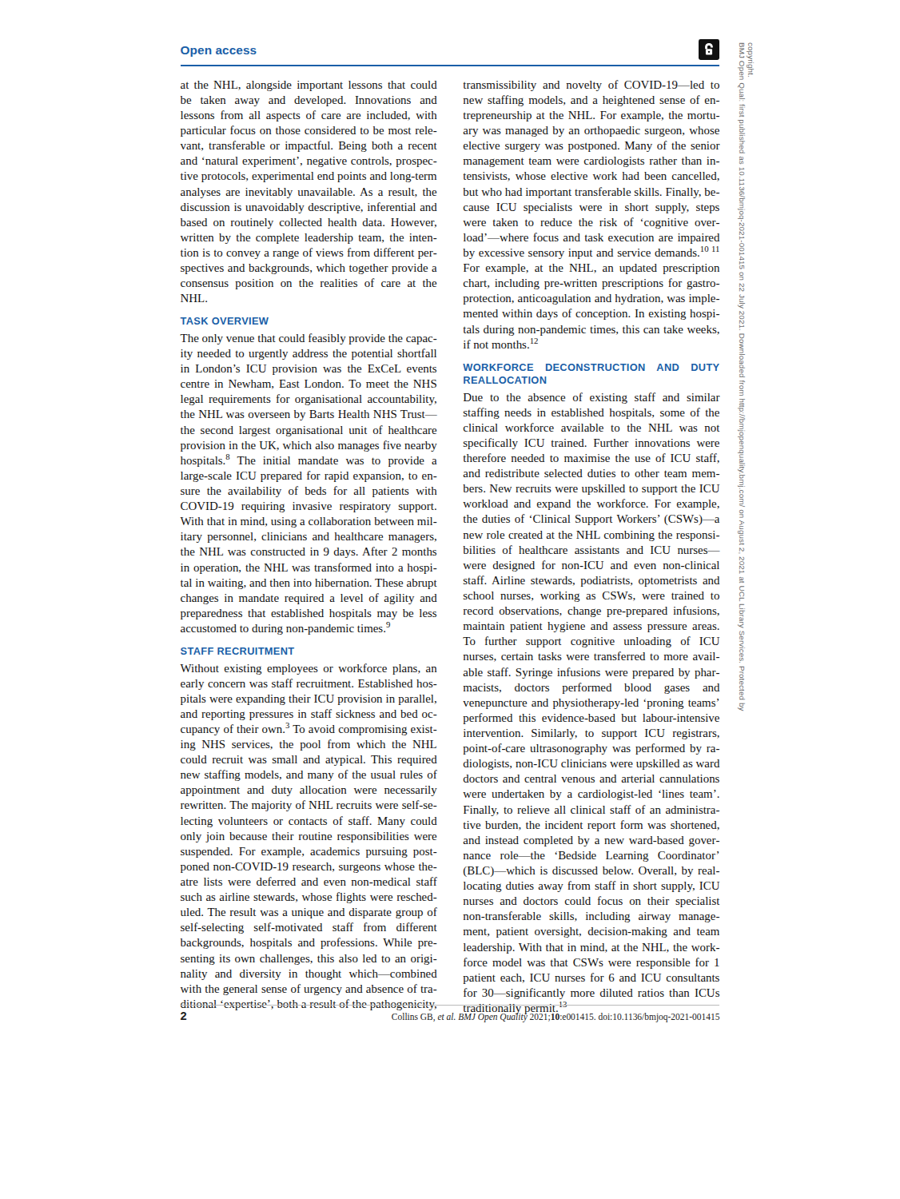Open access
at the NHL, alongside important lessons that could be taken away and developed. Innovations and lessons from all aspects of care are included, with particular focus on those considered to be most relevant, transferable or impactful. Being both a recent and ‘natural experiment’, negative controls, prospective protocols, experimental end points and long-term analyses are inevitably unavailable. As a result, the discussion is unavoidably descriptive, inferential and based on routinely collected health data. However, written by the complete leadership team, the intention is to convey a range of views from different perspectives and backgrounds, which together provide a consensus position on the realities of care at the NHL.
Task overview
The only venue that could feasibly provide the capacity needed to urgently address the potential shortfall in London’s ICU provision was the ExCeL events centre in Newham, East London. To meet the NHS legal requirements for organisational accountability, the NHL was overseen by Barts Health NHS Trust—the second largest organisational unit of healthcare provision in the UK, which also manages five nearby hospitals.8 The initial mandate was to provide a large-scale ICU prepared for rapid expansion, to ensure the availability of beds for all patients with COVID-19 requiring invasive respiratory support. With that in mind, using a collaboration between military personnel, clinicians and healthcare managers, the NHL was constructed in 9 days. After 2 months in operation, the NHL was transformed into a hospital in waiting, and then into hibernation. These abrupt changes in mandate required a level of agility and preparedness that established hospitals may be less accustomed to during non-pandemic times.9
Staff recruitment
Without existing employees or workforce plans, an early concern was staff recruitment. Established hospitals were expanding their ICU provision in parallel, and reporting pressures in staff sickness and bed occupancy of their own.3 To avoid compromising existing NHS services, the pool from which the NHL could recruit was small and atypical. This required new staffing models, and many of the usual rules of appointment and duty allocation were necessarily rewritten. The majority of NHL recruits were self-selecting volunteers or contacts of staff. Many could only join because their routine responsibilities were suspended. For example, academics pursuing postponed non-COVID-19 research, surgeons whose theatre lists were deferred and even non-medical staff such as airline stewards, whose flights were rescheduled. The result was a unique and disparate group of self-selecting self-motivated staff from different backgrounds, hospitals and professions. While presenting its own challenges, this also led to an originality and diversity in thought which—combined with the general sense of urgency and absence of traditional ‘expertise’, both a result of the pathogenicity, transmissibility and novelty of COVID-19—led to new staffing models, and a heightened sense of entrepreneurship at the NHL. For example, the mortuary was managed by an orthopaedic surgeon, whose elective surgery was postponed. Many of the senior management team were cardiologists rather than intensivists, whose elective work had been cancelled, but who had important transferable skills. Finally, because ICU specialists were in short supply, steps were taken to reduce the risk of ‘cognitive overload’—where focus and task execution are impaired by excessive sensory input and service demands.10 11 For example, at the NHL, an updated prescription chart, including pre-written prescriptions for gastroprotection, anticoagulation and hydration, was implemented within days of conception. In existing hospitals during non-pandemic times, this can take weeks, if not months.12
Workforce deconstruction and duty reallocation
Due to the absence of existing staff and similar staffing needs in established hospitals, some of the clinical workforce available to the NHL was not specifically ICU trained. Further innovations were therefore needed to maximise the use of ICU staff, and redistribute selected duties to other team members. New recruits were upskilled to support the ICU workload and expand the workforce. For example, the duties of ‘Clinical Support Workers’ (CSWs)—a new role created at the NHL combining the responsibilities of healthcare assistants and ICU nurses—were designed for non-ICU and even non-clinical staff. Airline stewards, podiatrists, optometrists and school nurses, working as CSWs, were trained to record observations, change pre-prepared infusions, maintain patient hygiene and assess pressure areas. To further support cognitive unloading of ICU nurses, certain tasks were transferred to more available staff. Syringe infusions were prepared by pharmacists, doctors performed blood gases and venepuncture and physiotherapy-led ‘proning teams’ performed this evidence-based but labour-intensive intervention. Similarly, to support ICU registrars, point-of-care ultrasonography was performed by radiologists, non-ICU clinicians were upskilled as ward doctors and central venous and arterial cannulations were undertaken by a cardiologist-led ‘lines team’. Finally, to relieve all clinical staff of an administrative burden, the incident report form was shortened, and instead completed by a new ward-based governance role—the ‘Bedside Learning Coordinator’ (BLC)—which is discussed below. Overall, by reallocating duties away from staff in short supply, ICU nurses and doctors could focus on their specialist non-transferable skills, including airway management, patient oversight, decision-making and team leadership. With that in mind, at the NHL, the workforce model was that CSWs were responsible for 1 patient each, ICU nurses for 6 and ICU consultants for 30—significantly more diluted ratios than ICUs traditionally permit.13
2
Collins GB, et al. BMJ Open Quality 2021;10:e001415. doi:10.1136/bmjoq-2021-001415
BMJ Open Qual: first published as 10.1136/bmjoq-2021-001415 on 22 July 2021. Downloaded from http://bmjopenquality.bmj.com/ on August 2, 2021 at UCL Library Services. Protected by
copyright.